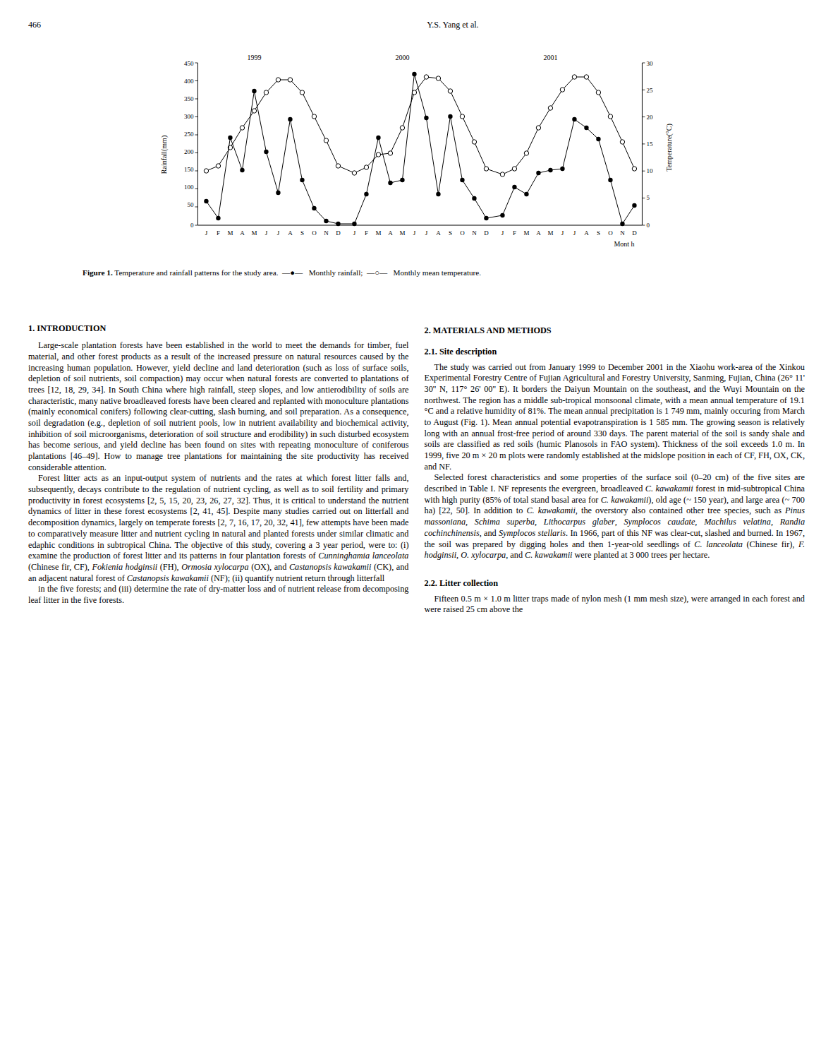466 Y.S. Yang et al.
450 400 350 300 250 200 150 100 50 0 30 25 20 15 10 5 0 Rainfall(mm) Temperature(°C) 1999 2000 2001 J F M A M J J A S O N D J F M A M J J A S O N D J F M A M J J A S O N D Mont h
Figure 1. Temperature and rainfall patterns for the study area. —●— Monthly rainfall; —○— Monthly mean temperature.
1. INTRODUCTION
Large-scale plantation forests have been established in the world to meet the demands for timber, fuel material, and other forest products as a result of the increased pressure on natural resources caused by the increasing human population. However, yield decline and land deterioration (such as loss of surface soils, depletion of soil nutrients, soil compaction) may occur when natural forests are converted to plantations of trees [12, 18, 29, 34]. In South China where high rainfall, steep slopes, and low antierodibility of soils are characteristic, many native broadleaved forests have been cleared and replanted with monoculture plantations (mainly economical conifers) following clear-cutting, slash burning, and soil preparation. As a consequence, soil degradation (e.g., depletion of soil nutrient pools, low in nutrient availability and biochemical activity, inhibition of soil microorganisms, deterioration of soil structure and erodibility) in such disturbed ecosystem has become serious, and yield decline has been found on sites with repeating monoculture of coniferous plantations [46–49]. How to manage tree plantations for maintaining the site productivity has received considerable attention.
Forest litter acts as an input-output system of nutrients and the rates at which forest litter falls and, subsequently, decays contribute to the regulation of nutrient cycling, as well as to soil fertility and primary productivity in forest ecosystems [2, 5, 15, 20, 23, 26, 27, 32]. Thus, it is critical to understand the nutrient dynamics of litter in these forest ecosystems [2, 41, 45]. Despite many studies carried out on litterfall and decomposition dynamics, largely on temperate forests [2, 7, 16, 17, 20, 32, 41], few attempts have been made to comparatively measure litter and nutrient cycling in natural and planted forests under similar climatic and edaphic conditions in subtropical China. The objective of this study, covering a 3 year period, were to: (i) examine the production of forest litter and its patterns in four plantation forests of Cunninghamia lanceolata (Chinese fir, CF), Fokienia hodginsii (FH), Ormosia xylocarpa (OX), and Castanopsis kawakamii (CK), and an adjacent natural forest of Castanopsis kawakamii (NF); (ii) quantify nutrient return through litterfall
in the five forests; and (iii) determine the rate of dry-matter loss and of nutrient release from decomposing leaf litter in the five forests.
2. MATERIALS AND METHODS
2.1. Site description
The study was carried out from January 1999 to December 2001 in the Xiaohu work-area of the Xinkou Experimental Forestry Centre of Fujian Agricultural and Forestry University, Sanming, Fujian, China (26° 11' 30'' N, 117° 26' 00'' E). It borders the Daiyun Mountain on the southeast, and the Wuyi Mountain on the northwest. The region has a middle sub-tropical monsoonal climate, with a mean annual temperature of 19.1 °C and a relative humidity of 81%. The mean annual precipitation is 1 749 mm, mainly occuring from March to August (Fig. 1). Mean annual potential evapotranspiration is 1 585 mm. The growing season is relatively long with an annual frost-free period of around 330 days. The parent material of the soil is sandy shale and soils are classified as red soils (humic Planosols in FAO system). Thickness of the soil exceeds 1.0 m. In 1999, five 20 m × 20 m plots were randomly established at the midslope position in each of CF, FH, OX, CK, and NF.
Selected forest characteristics and some properties of the surface soil (0–20 cm) of the five sites are described in Table I. NF represents the evergreen, broadleaved C. kawakamii forest in mid-subtropical China with high purity (85% of total stand basal area for C. kawakamii), old age (~ 150 year), and large area (~ 700 ha) [22, 50]. In addition to C. kawakamii, the overstory also contained other tree species, such as Pinus massoniana, Schima superba, Lithocarpus glaber, Symplocos caudate, Machilus velatina, Randia cochinchinensis, and Symplocos stellaris. In 1966, part of this NF was clear-cut, slashed and burned. In 1967, the soil was prepared by digging holes and then 1-year-old seedlings of C. lanceolata (Chinese fir), F. hodginsii, O. xylocarpa, and C. kawakamii were planted at 3 000 trees per hectare.
2.2. Litter collection
Fifteen 0.5 m × 1.0 m litter traps made of nylon mesh (1 mm mesh size), were arranged in each forest and were raised 25 cm above the